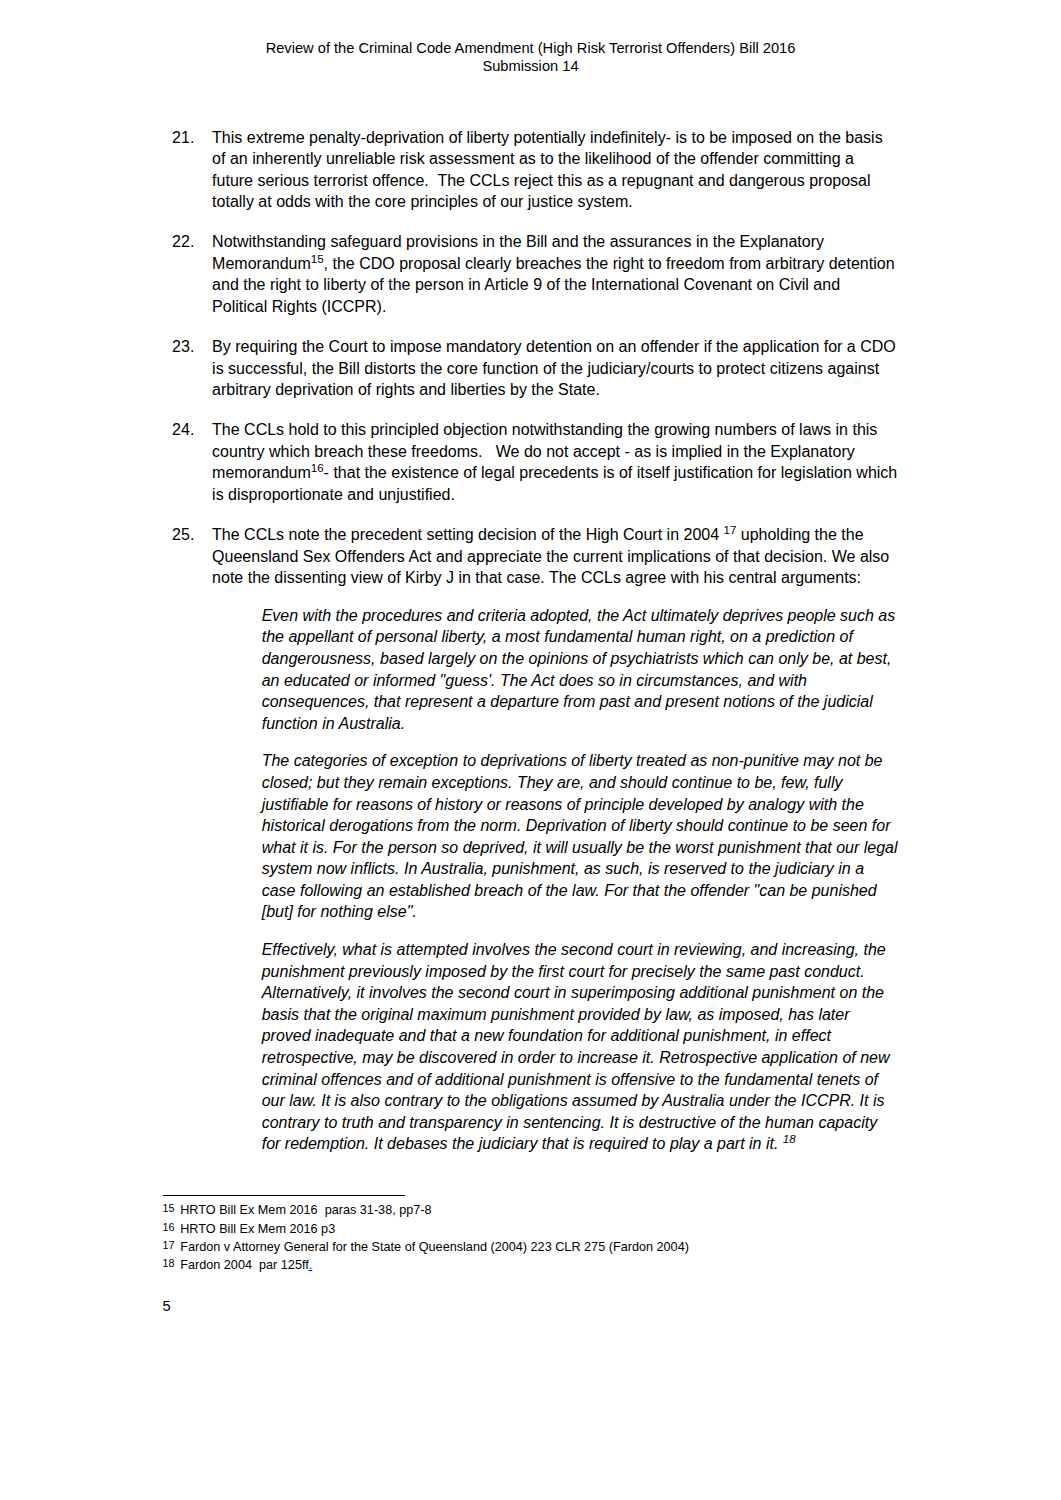Review of the Criminal Code Amendment (High Risk Terrorist Offenders) Bill 2016
Submission 14
This extreme penalty-deprivation of liberty potentially indefinitely- is to be imposed on the basis of an inherently unreliable risk assessment as to the likelihood of the offender committing a future serious terrorist offence. The CCLs reject this as a repugnant and dangerous proposal totally at odds with the core principles of our justice system.
Notwithstanding safeguard provisions in the Bill and the assurances in the Explanatory Memorandum15, the CDO proposal clearly breaches the right to freedom from arbitrary detention and the right to liberty of the person in Article 9 of the International Covenant on Civil and Political Rights (ICCPR).
By requiring the Court to impose mandatory detention on an offender if the application for a CDO is successful, the Bill distorts the core function of the judiciary/courts to protect citizens against arbitrary deprivation of rights and liberties by the State.
The CCLs hold to this principled objection notwithstanding the growing numbers of laws in this country which breach these freedoms. We do not accept - as is implied in the Explanatory memorandum16- that the existence of legal precedents is of itself justification for legislation which is disproportionate and unjustified.
The CCLs note the precedent setting decision of the High Court in 2004 17 upholding the the Queensland Sex Offenders Act and appreciate the current implications of that decision. We also note the dissenting view of Kirby J in that case. The CCLs agree with his central arguments:
Even with the procedures and criteria adopted, the Act ultimately deprives people such as the appellant of personal liberty, a most fundamental human right, on a prediction of dangerousness, based largely on the opinions of psychiatrists which can only be, at best, an educated or informed "guess'. The Act does so in circumstances, and with consequences, that represent a departure from past and present notions of the judicial function in Australia.
The categories of exception to deprivations of liberty treated as non-punitive may not be closed; but they remain exceptions. They are, and should continue to be, few, fully justifiable for reasons of history or reasons of principle developed by analogy with the historical derogations from the norm. Deprivation of liberty should continue to be seen for what it is. For the person so deprived, it will usually be the worst punishment that our legal system now inflicts. In Australia, punishment, as such, is reserved to the judiciary in a case following an established breach of the law. For that the offender "can be punished [but] for nothing else".
Effectively, what is attempted involves the second court in reviewing, and increasing, the punishment previously imposed by the first court for precisely the same past conduct. Alternatively, it involves the second court in superimposing additional punishment on the basis that the original maximum punishment provided by law, as imposed, has later proved inadequate and that a new foundation for additional punishment, in effect retrospective, may be discovered in order to increase it. Retrospective application of new criminal offences and of additional punishment is offensive to the fundamental tenets of our law. It is also contrary to the obligations assumed by Australia under the ICCPR. It is contrary to truth and transparency in sentencing. It is destructive of the human capacity for redemption. It debases the judiciary that is required to play a part in it. 18
15 HRTO Bill Ex Mem 2016 paras 31-38, pp7-8
16 HRTO Bill Ex Mem 2016 p3
17 Fardon v Attorney General for the State of Queensland (2004) 223 CLR 275 (Fardon 2004)
18 Fardon 2004 par 125ff.
5